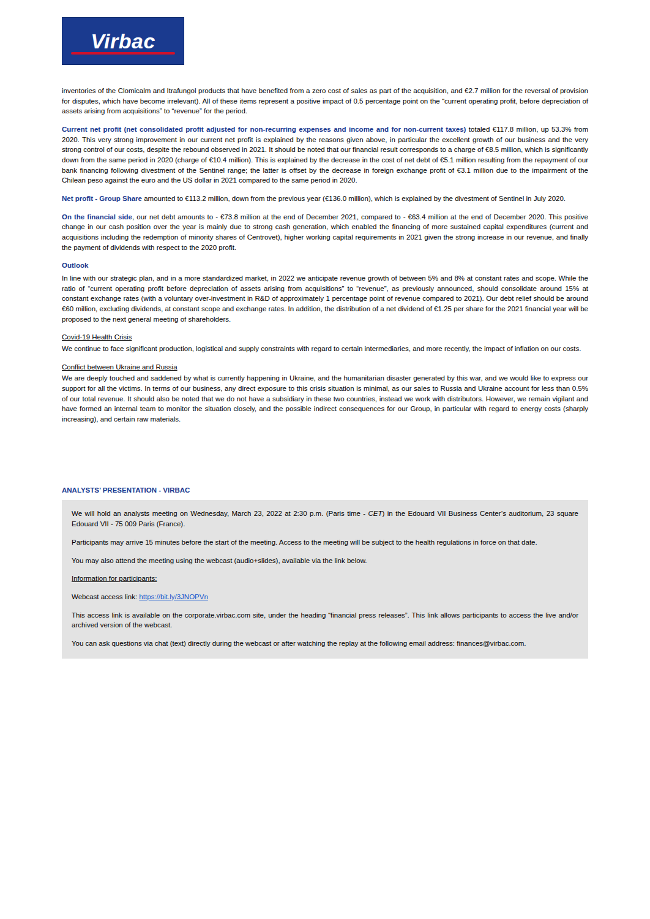Virbac
inventories of the Clomicalm and Itrafungol products that have benefited from a zero cost of sales as part of the acquisition, and €2.7 million for the reversal of provision for disputes, which have become irrelevant). All of these items represent a positive impact of 0.5 percentage point on the “current operating profit, before depreciation of assets arising from acquisitions” to “revenue” for the period.
Current net profit (net consolidated profit adjusted for non-recurring expenses and income and for non-current taxes) totaled €117.8 million, up 53.3% from 2020. This very strong improvement in our current net profit is explained by the reasons given above, in particular the excellent growth of our business and the very strong control of our costs, despite the rebound observed in 2021. It should be noted that our financial result corresponds to a charge of €8.5 million, which is significantly down from the same period in 2020 (charge of €10.4 million). This is explained by the decrease in the cost of net debt of €5.1 million resulting from the repayment of our bank financing following divestment of the Sentinel range; the latter is offset by the decrease in foreign exchange profit of €3.1 million due to the impairment of the Chilean peso against the euro and the US dollar in 2021 compared to the same period in 2020.
Net profit - Group Share amounted to €113.2 million, down from the previous year (€136.0 million), which is explained by the divestment of Sentinel in July 2020.
On the financial side, our net debt amounts to - €73.8 million at the end of December 2021, compared to - €63.4 million at the end of December 2020. This positive change in our cash position over the year is mainly due to strong cash generation, which enabled the financing of more sustained capital expenditures (current and acquisitions including the redemption of minority shares of Centrovet), higher working capital requirements in 2021 given the strong increase in our revenue, and finally the payment of dividends with respect to the 2020 profit.
Outlook
In line with our strategic plan, and in a more standardized market, in 2022 we anticipate revenue growth of between 5% and 8% at constant rates and scope. While the ratio of “current operating profit before depreciation of assets arising from acquisitions” to “revenue”, as previously announced, should consolidate around 15% at constant exchange rates (with a voluntary over-investment in R&D of approximately 1 percentage point of revenue compared to 2021). Our debt relief should be around €60 million, excluding dividends, at constant scope and exchange rates. In addition, the distribution of a net dividend of €1.25 per share for the 2021 financial year will be proposed to the next general meeting of shareholders.
Covid-19 Health Crisis
We continue to face significant production, logistical and supply constraints with regard to certain intermediaries, and more recently, the impact of inflation on our costs.
Conflict between Ukraine and Russia
We are deeply touched and saddened by what is currently happening in Ukraine, and the humanitarian disaster generated by this war, and we would like to express our support for all the victims. In terms of our business, any direct exposure to this crisis situation is minimal, as our sales to Russia and Ukraine account for less than 0.5% of our total revenue. It should also be noted that we do not have a subsidiary in these two countries, instead we work with distributors. However, we remain vigilant and have formed an internal team to monitor the situation closely, and the possible indirect consequences for our Group, in particular with regard to energy costs (sharply increasing), and certain raw materials.
ANALYSTS’ PRESENTATION - VIRBAC
We will hold an analysts meeting on Wednesday, March 23, 2022 at 2:30 p.m. (Paris time - CET) in the Edouard VII Business Center’s auditorium, 23 square Edouard VII - 75 009 Paris (France).
Participants may arrive 15 minutes before the start of the meeting. Access to the meeting will be subject to the health regulations in force on that date.
You may also attend the meeting using the webcast (audio+slides), available via the link below.
Information for participants:
Webcast access link: https://bit.ly/3JNOPVn
This access link is available on the corporate.virbac.com site, under the heading “financial press releases”. This link allows participants to access the live and/or archived version of the webcast.
You can ask questions via chat (text) directly during the webcast or after watching the replay at the following email address: finances@virbac.com.